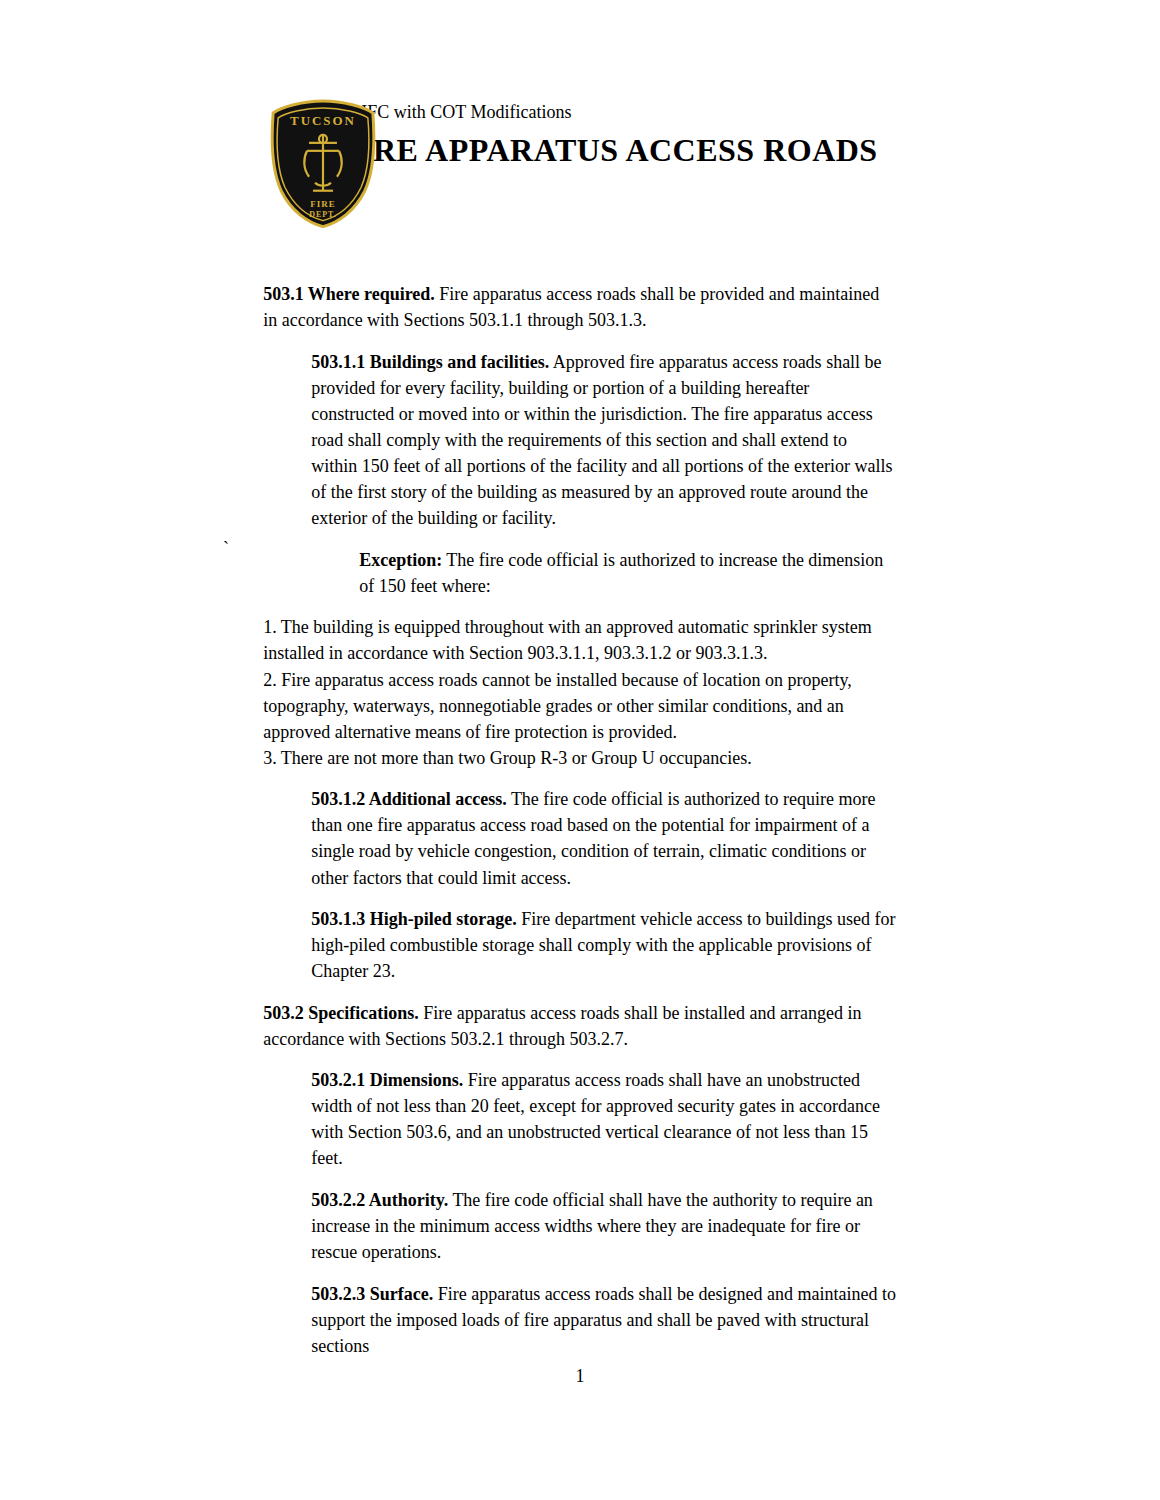TUCSON FIRE DEPT.
2018 IFC with COT Modifications
FIRE APPARATUS ACCESS ROADS
503.1 Where required. Fire apparatus access roads shall be provided and maintained in accordance with Sections 503.1.1 through 503.1.3.
503.1.1 Buildings and facilities. Approved fire apparatus access roads shall be provided for every facility, building or portion of a building hereafter constructed or moved into or within the jurisdiction. The fire apparatus access road shall comply with the requirements of this section and shall extend to within 150 feet of all portions of the facility and all portions of the exterior walls of the first story of the building as measured by an approved route around the exterior of the building or facility.
`
Exception: The fire code official is authorized to increase the dimension of 150 feet where:
1. The building is equipped throughout with an approved automatic sprinkler system installed in accordance with Section 903.3.1.1, 903.3.1.2 or 903.3.1.3.
2. Fire apparatus access roads cannot be installed because of location on property, topography, waterways, nonnegotiable grades or other similar conditions, and an approved alternative means of fire protection is provided.
3. There are not more than two Group R-3 or Group U occupancies.
503.1.2 Additional access. The fire code official is authorized to require more than one fire apparatus access road based on the potential for impairment of a single road by vehicle congestion, condition of terrain, climatic conditions or other factors that could limit access.
503.1.3 High-piled storage. Fire department vehicle access to buildings used for high-piled combustible storage shall comply with the applicable provisions of Chapter 23.
503.2 Specifications. Fire apparatus access roads shall be installed and arranged in accordance with Sections 503.2.1 through 503.2.7.
503.2.1 Dimensions. Fire apparatus access roads shall have an unobstructed width of not less than 20 feet, except for approved security gates in accordance with Section 503.6, and an unobstructed vertical clearance of not less than 15 feet.
503.2.2 Authority. The fire code official shall have the authority to require an increase in the minimum access widths where they are inadequate for fire or rescue operations.
503.2.3 Surface. Fire apparatus access roads shall be designed and maintained to support the imposed loads of fire apparatus and shall be paved with structural sections
1